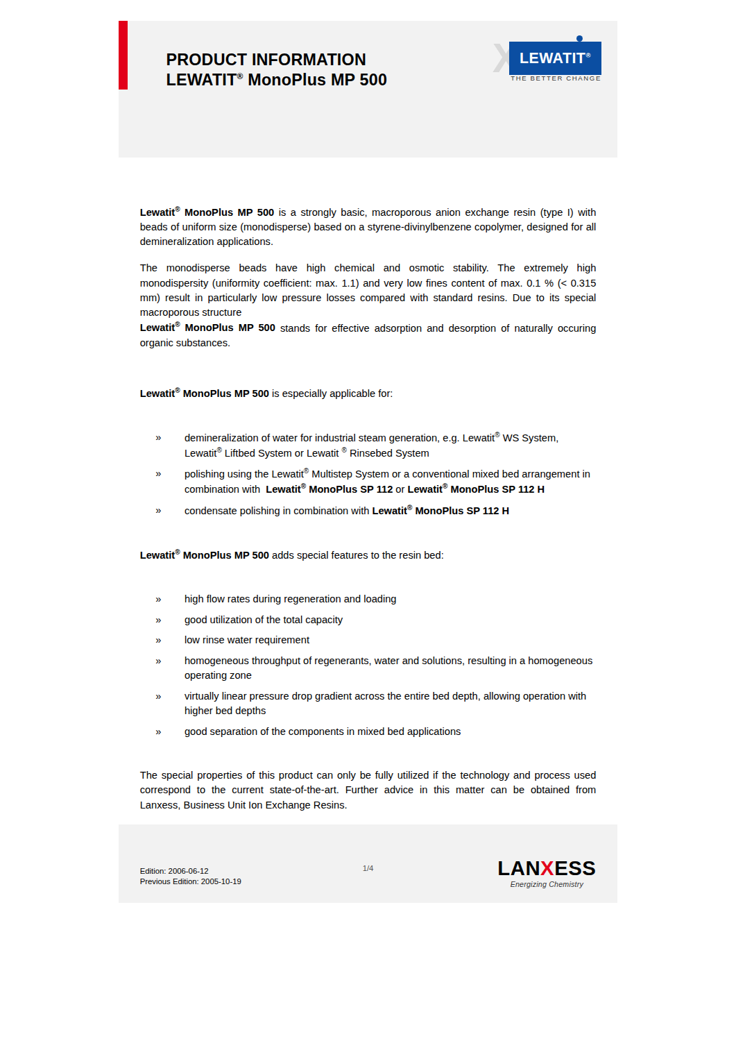PRODUCT INFORMATION
LEWATIT® MonoPlus MP 500
X LEWATIT®
THE BETTER CHANGE
Lewatit® MonoPlus MP 500 is a strongly basic, macroporous anion exchange resin (type I) with beads of uniform size (monodisperse) based on a styrene-divinylbenzene copolymer, designed for all demineralization applications.
The monodisperse beads have high chemical and osmotic stability. The extremely high monodispersity (uniformity coefficient: max. 1.1) and very low fines content of max. 0.1 % (< 0.315 mm) result in particularly low pressure losses compared with standard resins. Due to its special macroporous structure
Lewatit® MonoPlus MP 500 stands for effective adsorption and desorption of naturally occuring organic substances.
Lewatit® MonoPlus MP 500 is especially applicable for:
demineralization of water for industrial steam generation, e.g. Lewatit® WS System, Lewatit® Liftbed System or Lewatit ® Rinsebed System
polishing using the Lewatit® Multistep System or a conventional mixed bed arrangement in combination with Lewatit® MonoPlus SP 112 or Lewatit® MonoPlus SP 112 H
condensate polishing in combination with Lewatit® MonoPlus SP 112 H
Lewatit® MonoPlus MP 500 adds special features to the resin bed:
high flow rates during regeneration and loading
good utilization of the total capacity
low rinse water requirement
homogeneous throughput of regenerants, water and solutions, resulting in a homogeneous operating zone
virtually linear pressure drop gradient across the entire bed depth, allowing operation with higher bed depths
good separation of the components in mixed bed applications
The special properties of this product can only be fully utilized if the technology and process used correspond to the current state-of-the-art. Further advice in this matter can be obtained from Lanxess, Business Unit Ion Exchange Resins.
1/4
Edition: 2006-06-12
Previous Edition: 2005-10-19
LANXESS
Energizing Chemistry